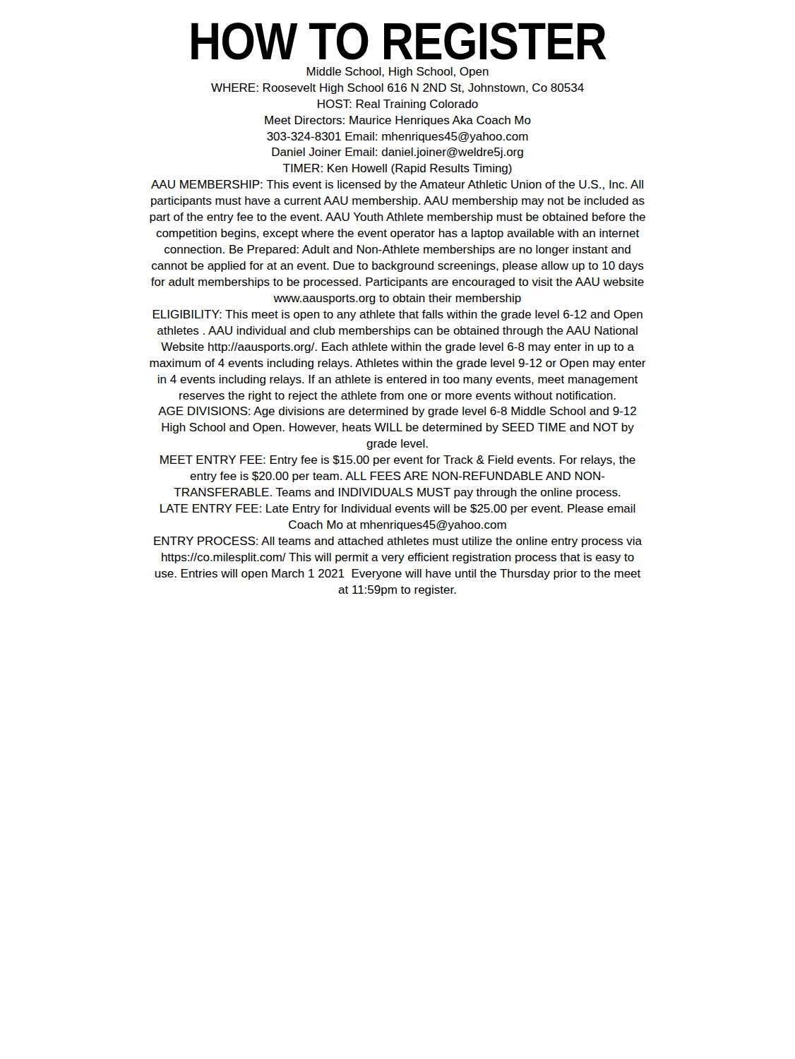How to Register
Middle School, High School, Open
WHERE: Roosevelt High School 616 N 2ND St, Johnstown, Co 80534
HOST: Real Training Colorado
Meet Directors: Maurice Henriques Aka Coach Mo
303-324-8301 Email: mhenriques45@yahoo.com
Daniel Joiner Email: daniel.joiner@weldre5j.org
TIMER: Ken Howell (Rapid Results Timing)
AAU MEMBERSHIP: This event is licensed by the Amateur Athletic Union of the U.S., Inc. All participants must have a current AAU membership. AAU membership may not be included as part of the entry fee to the event. AAU Youth Athlete membership must be obtained before the competition begins, except where the event operator has a laptop available with an internet connection. Be Prepared: Adult and Non-Athlete memberships are no longer instant and cannot be applied for at an event. Due to background screenings, please allow up to 10 days for adult memberships to be processed. Participants are encouraged to visit the AAU website www.aausports.org to obtain their membership
ELIGIBILITY: This meet is open to any athlete that falls within the grade level 6-12 and Open athletes . AAU individual and club memberships can be obtained through the AAU National Website http://aausports.org/. Each athlete within the grade level 6-8 may enter in up to a maximum of 4 events including relays. Athletes within the grade level 9-12 or Open may enter in 4 events including relays. If an athlete is entered in too many events, meet management reserves the right to reject the athlete from one or more events without notification.
AGE DIVISIONS: Age divisions are determined by grade level 6-8 Middle School and 9-12 High School and Open. However, heats WILL be determined by SEED TIME and NOT by grade level.
MEET ENTRY FEE: Entry fee is $15.00 per event for Track & Field events. For relays, the entry fee is $20.00 per team. ALL FEES ARE NON-REFUNDABLE AND NON-TRANSFERABLE. Teams and INDIVIDUALS MUST pay through the online process.
LATE ENTRY FEE: Late Entry for Individual events will be $25.00 per event. Please email Coach Mo at mhenriques45@yahoo.com
ENTRY PROCESS: All teams and attached athletes must utilize the online entry process via https://co.milesplit.com/ This will permit a very efficient registration process that is easy to use. Entries will open March 1 2021 Everyone will have until the Thursday prior to the meet at 11:59pm to register.